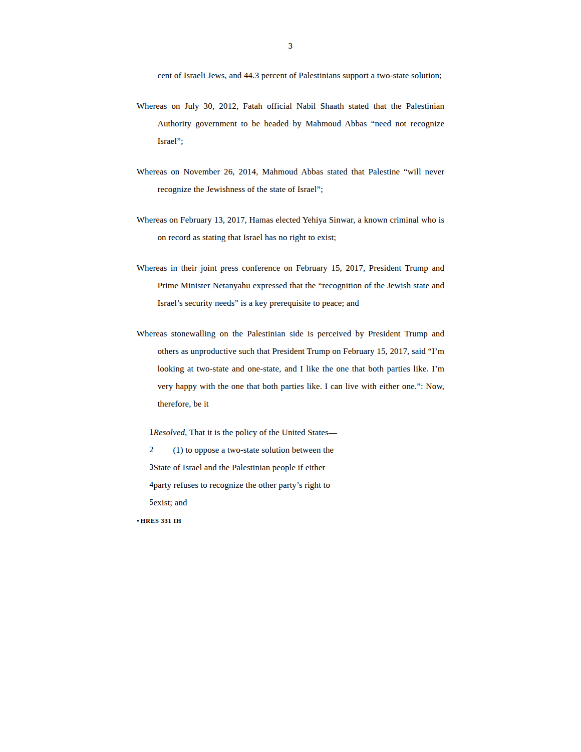3
cent of Israeli Jews, and 44.3 percent of Palestinians support a two-state solution;
Whereas on July 30, 2012, Fatah official Nabil Shaath stated that the Palestinian Authority government to be headed by Mahmoud Abbas “need not recognize Israel”;
Whereas on November 26, 2014, Mahmoud Abbas stated that Palestine “will never recognize the Jewishness of the state of Israel”;
Whereas on February 13, 2017, Hamas elected Yehiya Sinwar, a known criminal who is on record as stating that Israel has no right to exist;
Whereas in their joint press conference on February 15, 2017, President Trump and Prime Minister Netanyahu expressed that the “recognition of the Jewish state and Israel’s security needs” is a key prerequisite to peace; and
Whereas stonewalling on the Palestinian side is perceived by President Trump and others as unproductive such that President Trump on February 15, 2017, said “I’m looking at two-state and one-state, and I like the one that both parties like. I’m very happy with the one that both parties like. I can live with either one.”: Now, therefore, be it
| 1 | Resolved, That it is the policy of the United States— |
| 2 | (1) to oppose a two-state solution between the |
| 3 | State of Israel and the Palestinian people if either |
| 4 | party refuses to recognize the other party’s right to |
| 5 | exist; and |
•HRES 331 IH